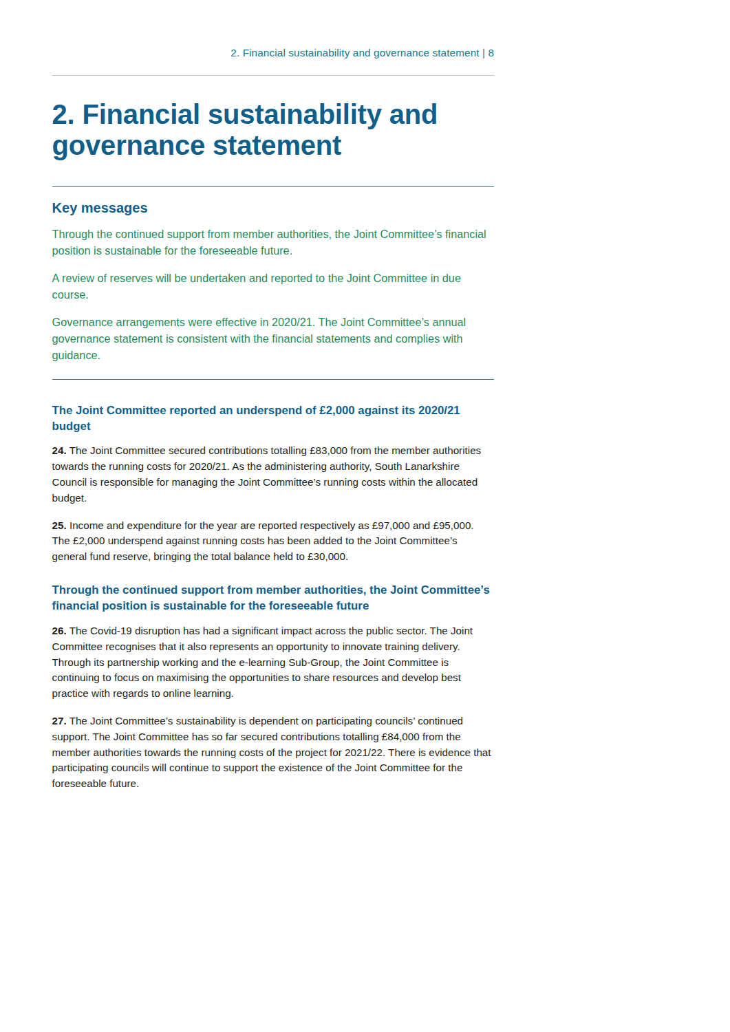2. Financial sustainability and governance statement | 8
2. Financial sustainability and governance statement
Key messages
Through the continued support from member authorities, the Joint Committee’s financial position is sustainable for the foreseeable future.
A review of reserves will be undertaken and reported to the Joint Committee in due course.
Governance arrangements were effective in 2020/21. The Joint Committee’s annual governance statement is consistent with the financial statements and complies with guidance.
The Joint Committee reported an underspend of £2,000 against its 2020/21 budget
24. The Joint Committee secured contributions totalling £83,000 from the member authorities towards the running costs for 2020/21. As the administering authority, South Lanarkshire Council is responsible for managing the Joint Committee’s running costs within the allocated budget.
25. Income and expenditure for the year are reported respectively as £97,000 and £95,000. The £2,000 underspend against running costs has been added to the Joint Committee’s general fund reserve, bringing the total balance held to £30,000.
Through the continued support from member authorities, the Joint Committee’s financial position is sustainable for the foreseeable future
26. The Covid-19 disruption has had a significant impact across the public sector. The Joint Committee recognises that it also represents an opportunity to innovate training delivery. Through its partnership working and the e-learning Sub-Group, the Joint Committee is continuing to focus on maximising the opportunities to share resources and develop best practice with regards to online learning.
27. The Joint Committee’s sustainability is dependent on participating councils’ continued support. The Joint Committee has so far secured contributions totalling £84,000 from the member authorities towards the running costs of the project for 2021/22. There is evidence that participating councils will continue to support the existence of the Joint Committee for the foreseeable future.